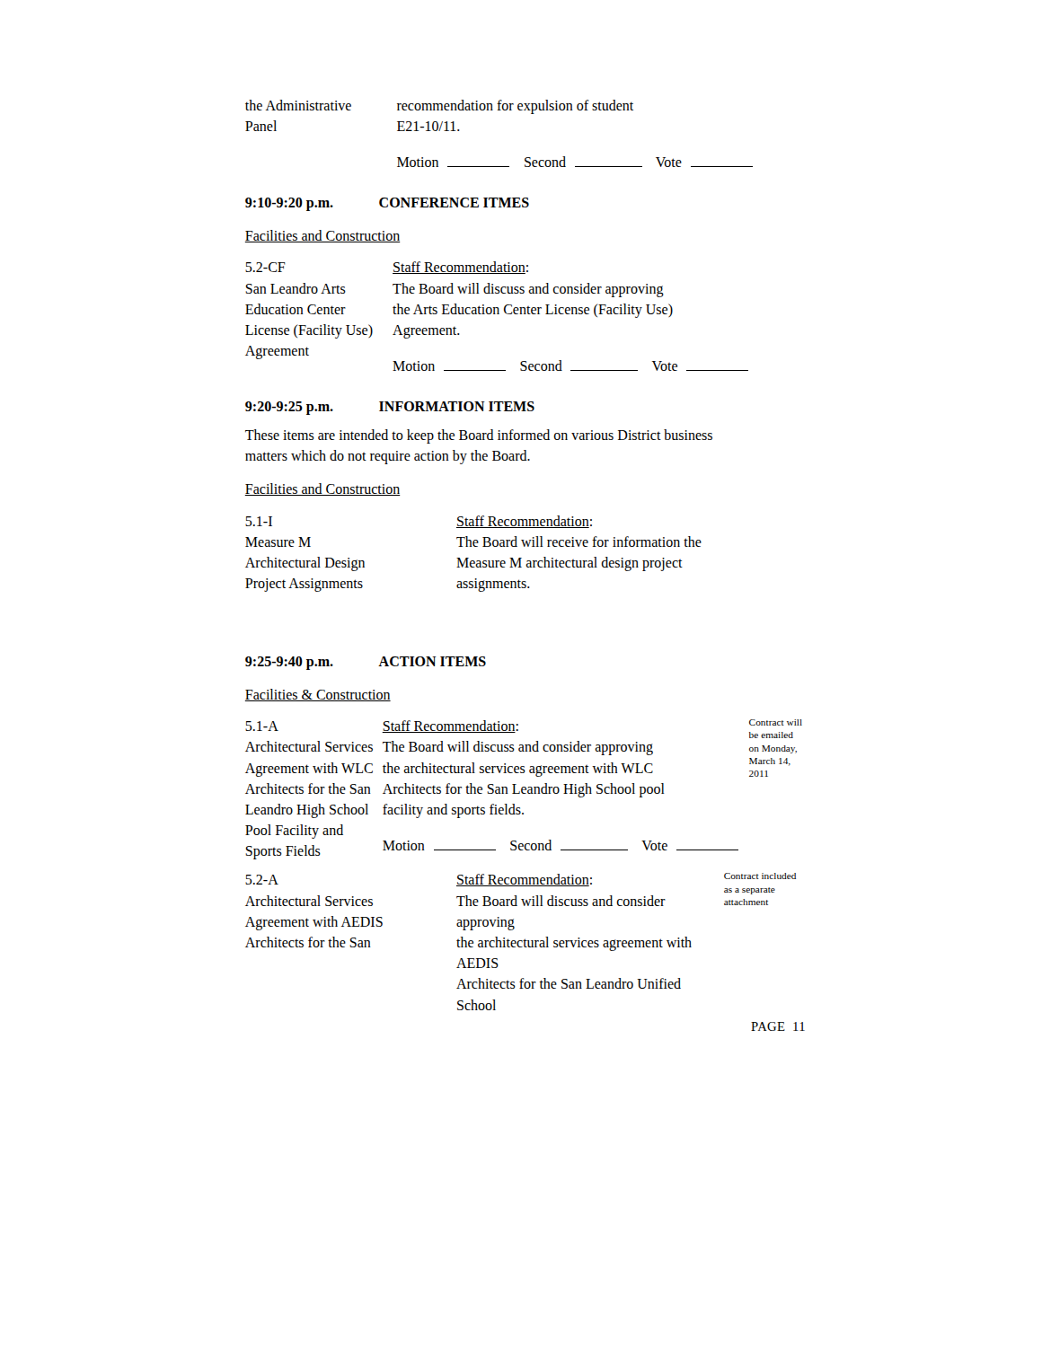| the Administrative Panel | recommendation for expulsion of student E21-10/11. Motion Second Vote | |
9:10-9:20 p.m. CONFERENCE ITMES
Facilities and Construction
| 5.2-CF San Leandro Arts Education Center License (Facility Use) Agreement | Staff Recommendation : The Board will discuss and consider approving the Arts Education Center License (Facility Use) Agreement. Motion Second Vote | |
9:20-9:25 p.m. INFORMATION ITEMS
These items are intended to keep the Board informed on various District business
matters which do not require action by the Board.
Facilities and Construction
| 5.1-I Measure M Architectural Design Project Assignments | Staff Recommendation : The Board will receive for information the Measure M architectural design project assignments. | |
9:25-9:40 p.m. ACTION ITEMS
Facilities & Construction
| 5.1-A Architectural Services Agreement with WLC Architects for the San Leandro High School Pool Facility and Sports Fields | Staff Recommendation : The Board will discuss and consider approving the architectural services agreement with WLC Architects for the San Leandro High School pool facility and sports fields. Motion Second Vote | Contract will be emailed on Monday, March 14, 2011 |
| 5.2-A Architectural Services Agreement with AEDIS Architects for the San | Staff Recommendation : The Board will discuss and consider approving the architectural services agreement with AEDIS Architects for the San Leandro Unified School | Contract included as a separate attachment |
PAGE 11